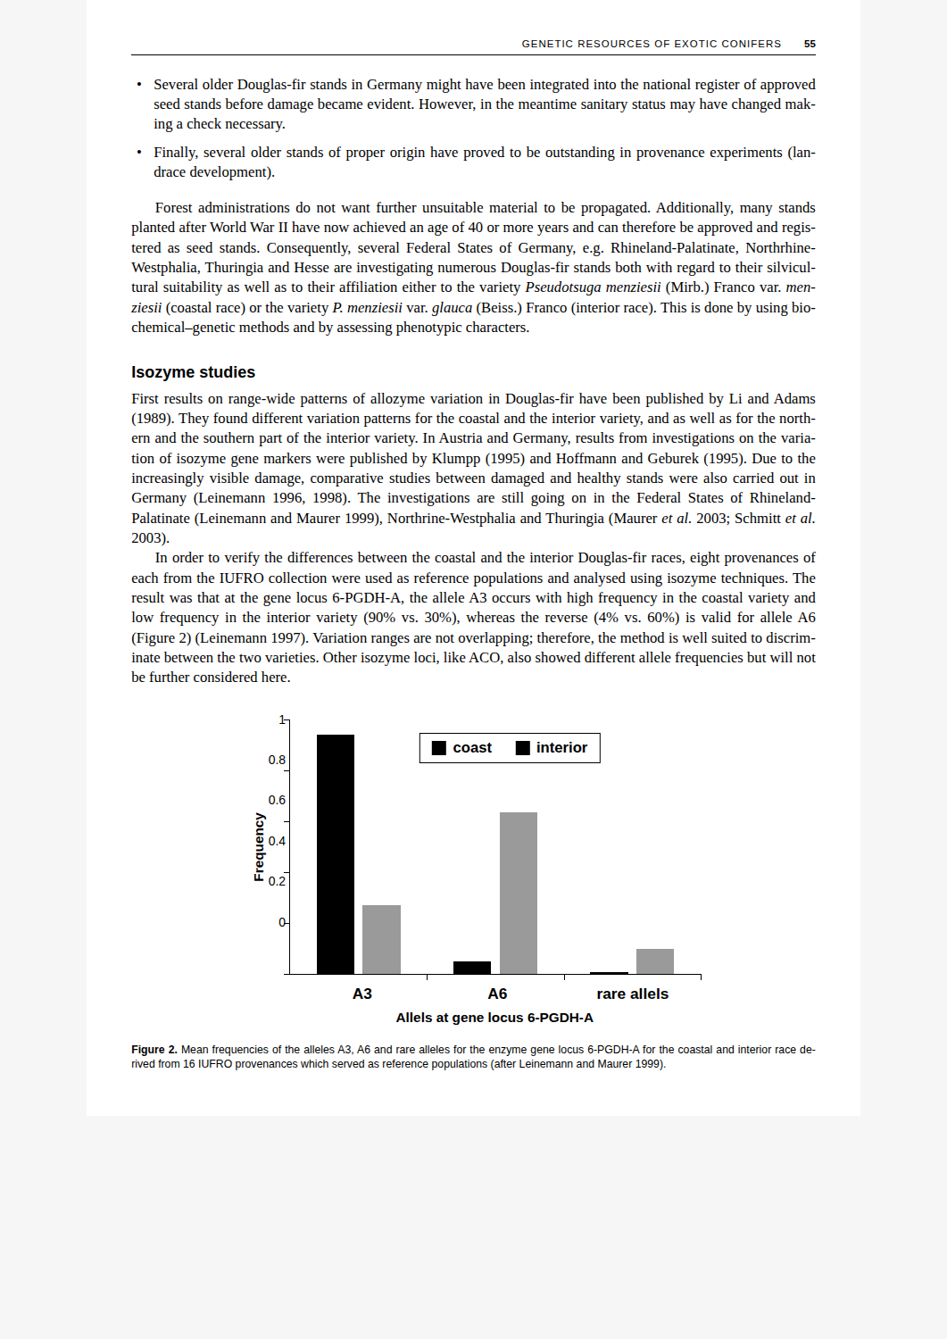Genetic resources of exotic conifers 55
Several older Douglas-fir stands in Germany might have been integrated into the national register of approved seed stands before damage became evident. However, in the meantime sanitary status may have changed making a check necessary.
Finally, several older stands of proper origin have proved to be outstanding in provenance experiments (landrace development).
Forest administrations do not want further unsuitable material to be propagated. Additionally, many stands planted after World War II have now achieved an age of 40 or more years and can therefore be approved and registered as seed stands. Consequently, several Federal States of Germany, e.g. Rhineland-Palatinate, Northrhine-Westphalia, Thuringia and Hesse are investigating numerous Douglas-fir stands both with regard to their silvicultural suitability as well as to their affiliation either to the variety Pseudotsuga menziesii (Mirb.) Franco var. menziesii (coastal race) or the variety P. menziesii var. glauca (Beiss.) Franco (interior race). This is done by using biochemical–genetic methods and by assessing phenotypic characters.
Isozyme studies
First results on range-wide patterns of allozyme variation in Douglas-fir have been published by Li and Adams (1989). They found different variation patterns for the coastal and the interior variety, and as well as for the northern and the southern part of the interior variety. In Austria and Germany, results from investigations on the variation of isozyme gene markers were published by Klumpp (1995) and Hoffmann and Geburek (1995). Due to the increasingly visible damage, comparative studies between damaged and healthy stands were also carried out in Germany (Leinemann 1996, 1998). The investigations are still going on in the Federal States of Rhineland-Palatinate (Leinemann and Maurer 1999), Northrine-Westphalia and Thuringia (Maurer et al. 2003; Schmitt et al. 2003).
In order to verify the differences between the coastal and the interior Douglas-fir races, eight provenances of each from the IUFRO collection were used as reference populations and analysed using isozyme techniques. The result was that at the gene locus 6-PGDH-A, the allele A3 occurs with high frequency in the coastal variety and low frequency in the interior variety (90% vs. 30%), whereas the reverse (4% vs. 60%) is valid for allele A6 (Figure 2) (Leinemann 1997). Variation ranges are not overlapping; therefore, the method is well suited to discriminate between the two varieties. Other isozyme loci, like ACO, also showed different allele frequencies but will not be further considered here.
Frequency
1 0.8 0.6 0.4 0.2 0
coast interior
A3 A6 rare allels
Allels at gene locus 6-PGDH-A
Figure 2. Mean frequencies of the alleles A3, A6 and rare alleles for the enzyme gene locus 6-PGDH-A for the coastal and interior race derived from 16 IUFRO provenances which served as reference populations (after Leinemann and Maurer 1999).